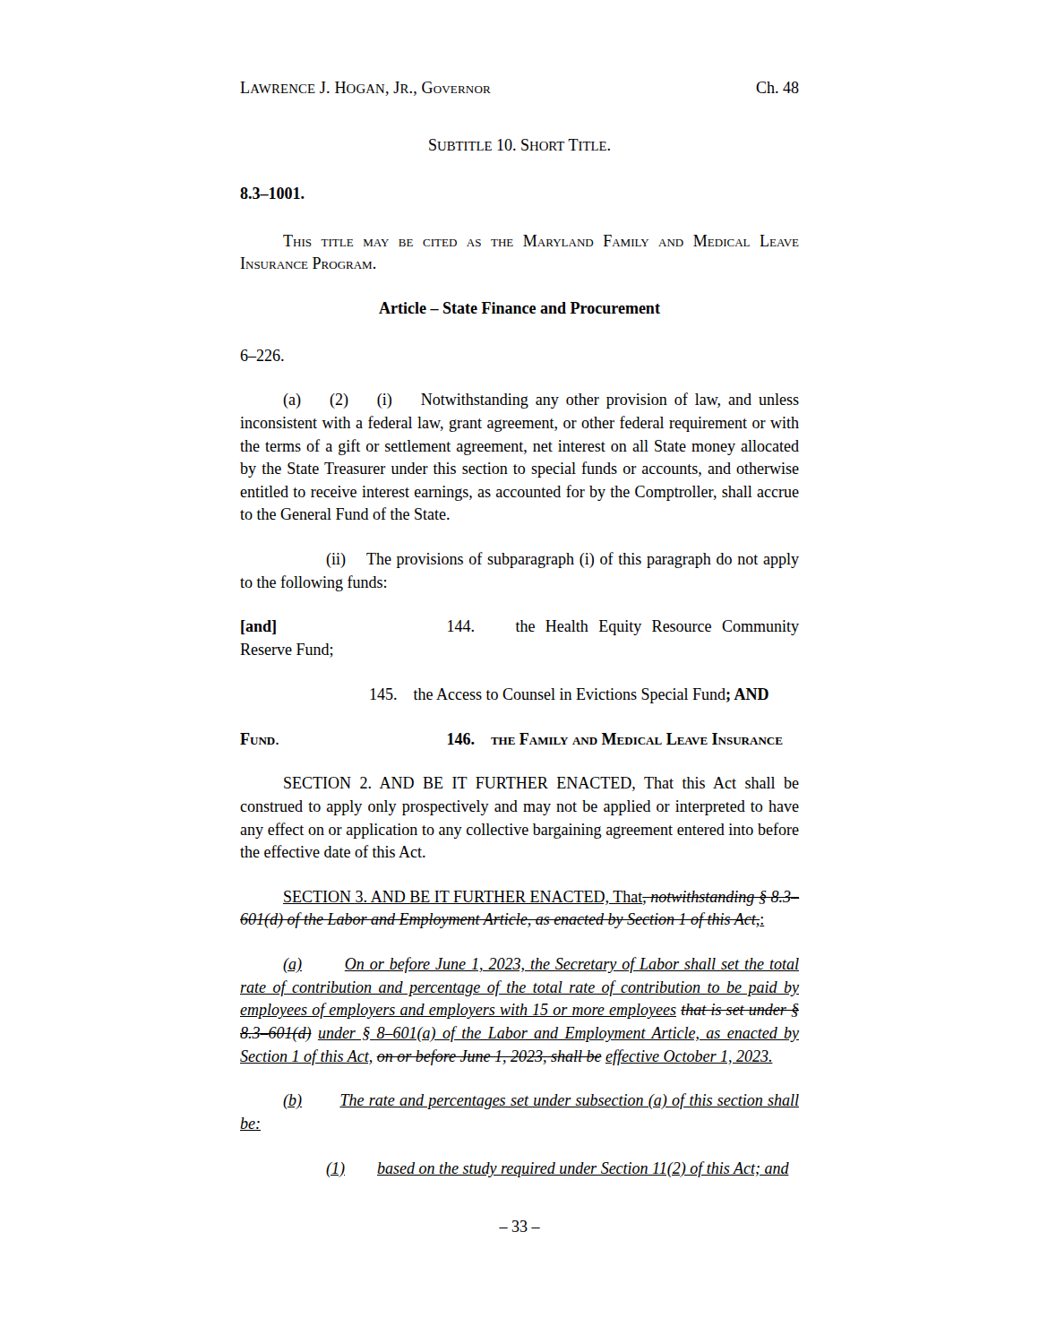LAWRENCE J. HOGAN, JR., Governor
Ch. 48
SUBTITLE 10. SHORT TITLE.
8.3–1001.
This title may be cited as the Maryland Family and Medical Leave Insurance Program.
Article – State Finance and Procurement
6–226.
(a) (2) (i) Notwithstanding any other provision of law, and unless inconsistent with a federal law, grant agreement, or other federal requirement or with the terms of a gift or settlement agreement, net interest on all State money allocated by the State Treasurer under this section to special funds or accounts, and otherwise entitled to receive interest earnings, as accounted for by the Comptroller, shall accrue to the General Fund of the State.
(ii) The provisions of subparagraph (i) of this paragraph do not apply to the following funds:
[and]
144. the Health Equity Resource Community Reserve Fund;
145. the Access to Counsel in Evictions Special Fund; AND
Fund.
146. the Family and Medical Leave Insurance
SECTION 2. AND BE IT FURTHER ENACTED, That this Act shall be construed to apply only prospectively and may not be applied or interpreted to have any effect on or application to any collective bargaining agreement entered into before the effective date of this Act.
SECTION 3. AND BE IT FURTHER ENACTED, That, notwithstanding § 8.3–601(d) of the Labor and Employment Article, as enacted by Section 1 of this Act,:
(a) On or before June 1, 2023, the Secretary of Labor shall set the total rate of contribution and percentage of the total rate of contribution to be paid by employees of employers and employers with 15 or more employees that is set under § 8.3–601(d) under § 8–601(a) of the Labor and Employment Article, as enacted by Section 1 of this Act, on or before June 1, 2023, shall be effective October 1, 2023.
(b) The rate and percentages set under subsection (a) of this section shall be:
(1) based on the study required under Section 11(2) of this Act; and
– 33 –